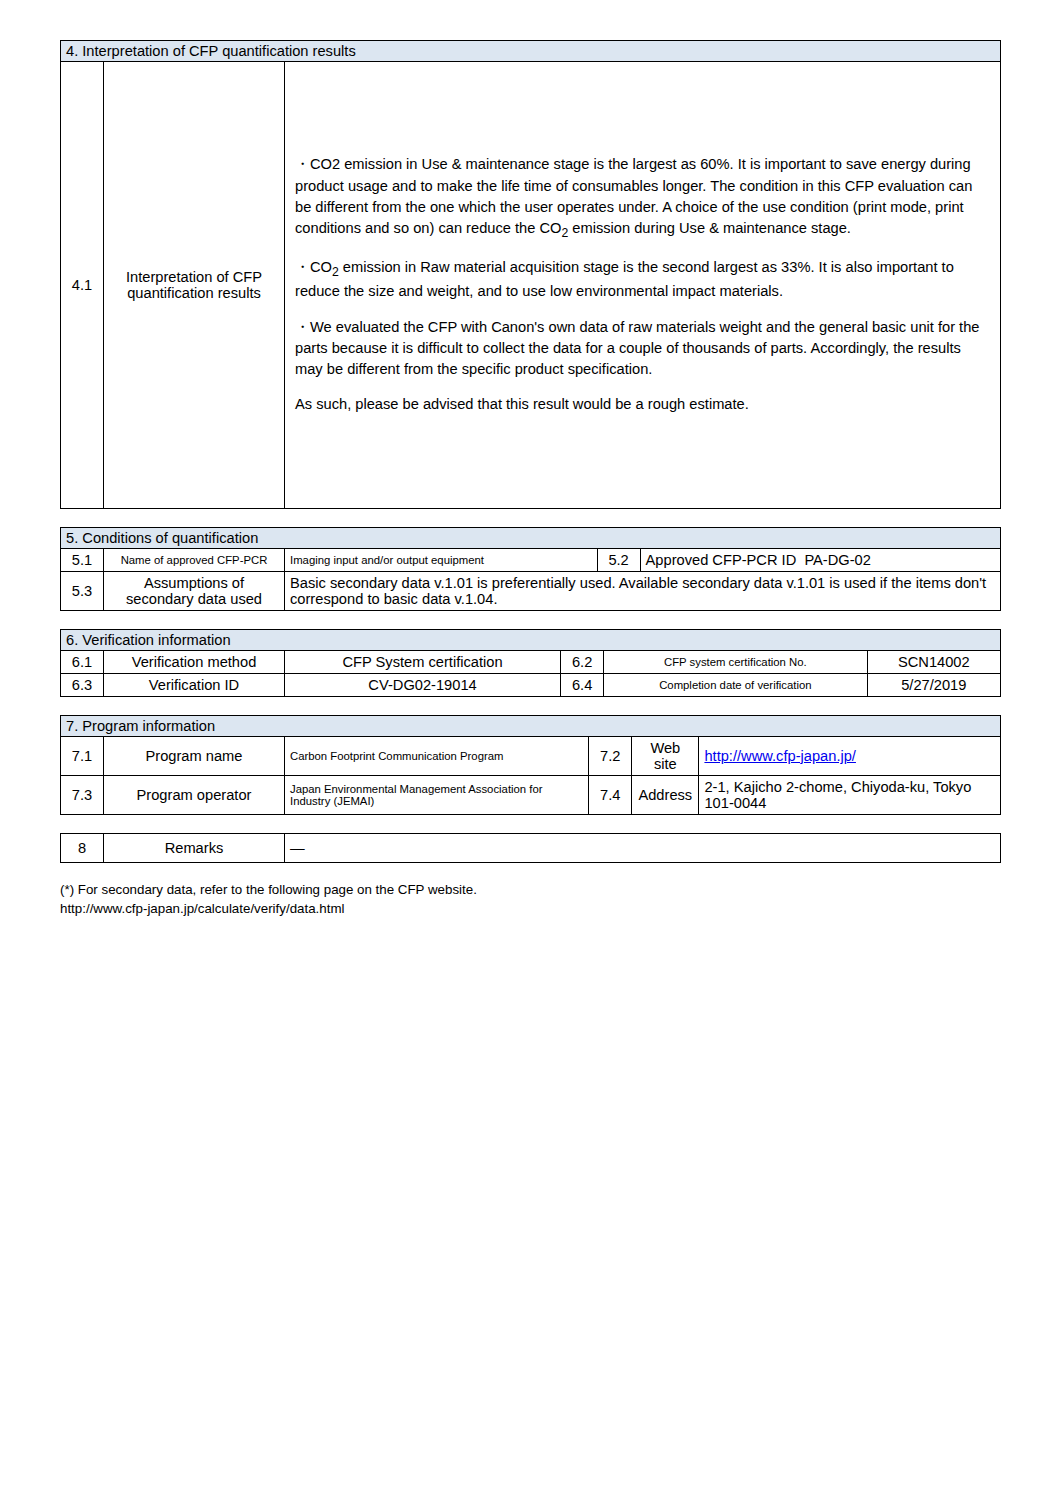| 4. Interpretation of CFP quantification results |
| 4.1 | Interpretation of CFP quantification results | ・CO2 emission in Use & maintenance stage is the largest as 60%. It is important to save energy during product usage and to make the life time of consumables longer. The condition in this CFP evaluation can be different from the one which the user operates under. A choice of the use condition (print mode, print conditions and so on) can reduce the CO 2 emission during Use & maintenance stage. ・CO 2 emission in Raw material acquisition stage is the second largest as 33%. It is also important to reduce the size and weight, and to use low environmental impact materials. ・We evaluated the CFP with Canon's own data of raw materials weight and the general basic unit for the parts because it is difficult to collect the data for a couple of thousands of parts. Accordingly, the results may be different from the specific product specification. As such, please be advised that this result would be a rough estimate. |
| 5. Conditions of quantification |
| 5.1 | Name of approved CFP-PCR | Imaging input and/or output equipment | 5.2 | Approved CFP-PCR ID PA-DG-02 |
| 5.3 | Assumptions of secondary data used | Basic secondary data v.1.01 is preferentially used. Available secondary data v.1.01 is used if the items don't correspond to basic data v.1.04. |
| 6. Verification information |
| 6.1 | Verification method | CFP System certification | 6.2 | CFP system certification No. | SCN14002 |
| 6.3 | Verification ID | CV-DG02-19014 | 6.4 | Completion date of verification | 5/27/2019 |
| 7. Program information |
| 7.1 | Program name | Carbon Footprint Communication Program | 7.2 | Web site | http://www.cfp-japan.jp/ |
| 7.3 | Program operator | Japan Environmental Management Association for Industry (JEMAI) | 7.4 | Address | 2-1, Kajicho 2-chome, Chiyoda-ku, Tokyo 101-0044 |
| 8 | Remarks | — |
(*) For secondary data, refer to the following page on the CFP website.
http://www.cfp-japan.jp/calculate/verify/data.html